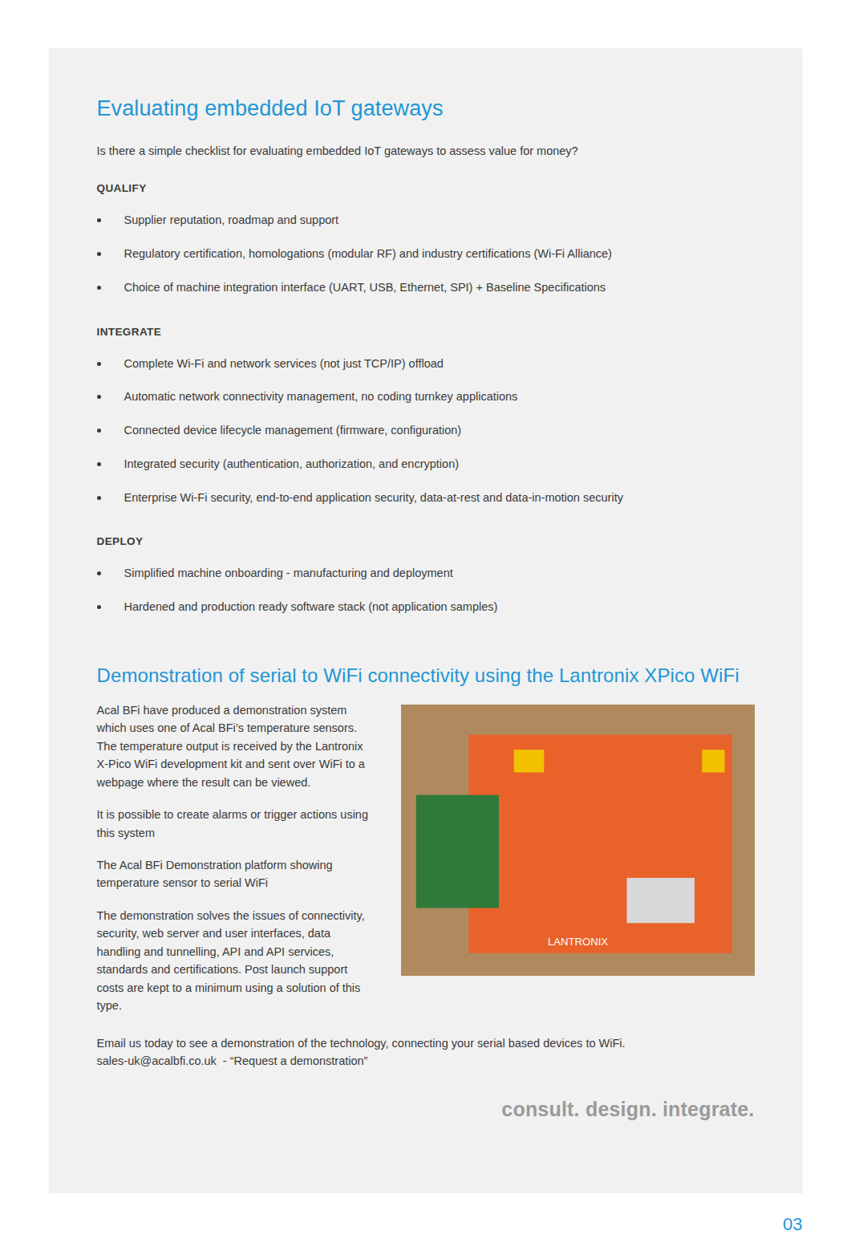Evaluating embedded IoT gateways
Is there a simple checklist for evaluating embedded IoT gateways to assess value for money?
QUALIFY
Supplier reputation, roadmap and support
Regulatory certification, homologations (modular RF) and industry certifications (Wi-Fi Alliance)
Choice of machine integration interface (UART, USB, Ethernet, SPI) + Baseline Specifications
INTEGRATE
Complete Wi-Fi and network services (not just TCP/IP) offload
Automatic network connectivity management, no coding turnkey applications
Connected device lifecycle management (firmware, configuration)
Integrated security (authentication, authorization, and encryption)
Enterprise Wi-Fi security, end-to-end application security, data-at-rest and data-in-motion security
DEPLOY
Simplified machine onboarding - manufacturing and deployment
Hardened and production ready software stack (not application samples)
Demonstration of serial to WiFi connectivity using the Lantronix XPico WiFi
Acal BFi have produced a demonstration system which uses one of Acal BFi’s temperature sensors. The temperature output is received by the Lantronix X-Pico WiFi development kit and sent over WiFi to a webpage where the result can be viewed.
It is possible to create alarms or trigger actions using this system
The Acal BFi Demonstration platform showing temperature sensor to serial WiFi
The demonstration solves the issues of connectivity, security, web server and user interfaces, data handling and tunnelling, API and API services, standards and certifications. Post launch support costs are kept to a minimum using a solution of this type.
Email us today to see a demonstration of the technology, connecting your serial based devices to WiFi.
sales-uk@acalbfi.co.uk - “Request a demonstration”
consult. design. integrate.
03